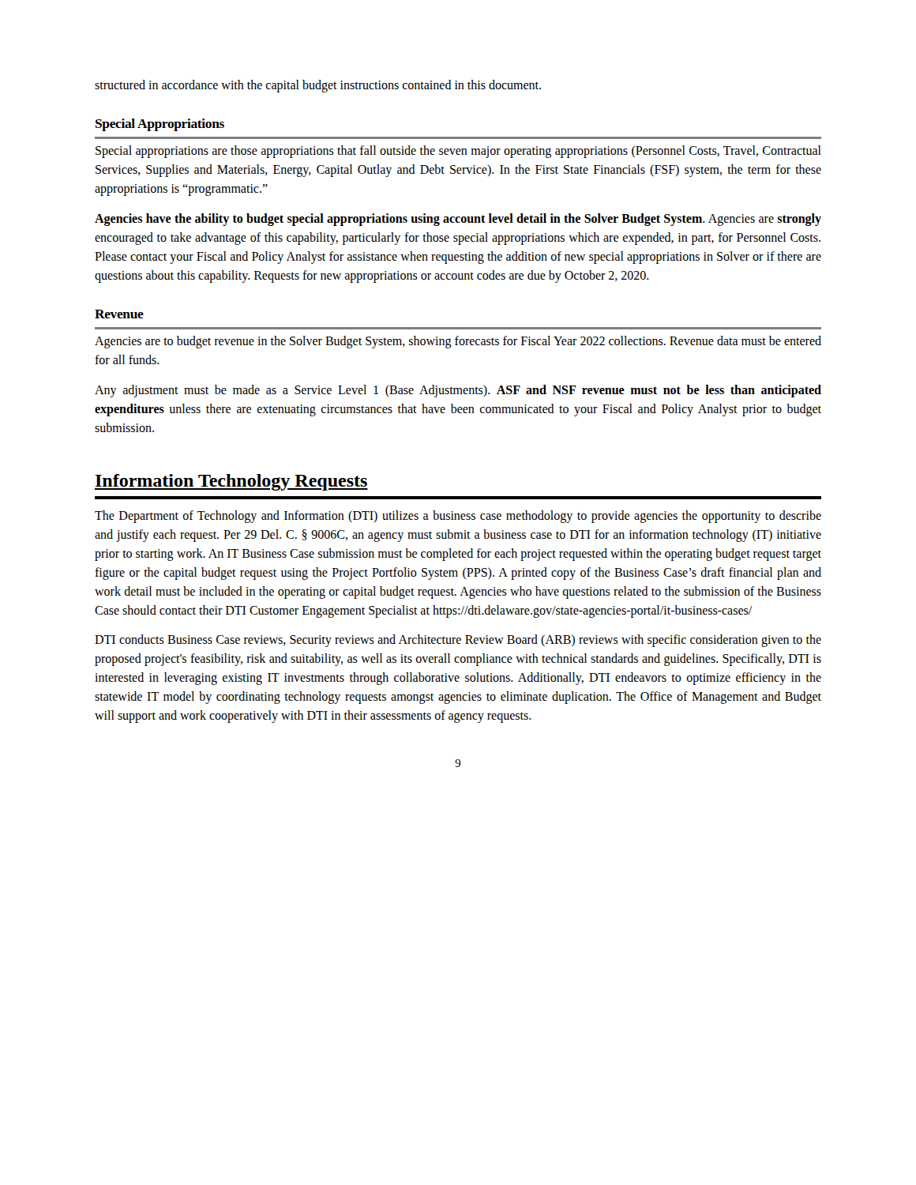structured in accordance with the capital budget instructions contained in this document.
Special Appropriations
Special appropriations are those appropriations that fall outside the seven major operating appropriations (Personnel Costs, Travel, Contractual Services, Supplies and Materials, Energy, Capital Outlay and Debt Service). In the First State Financials (FSF) system, the term for these appropriations is “programmatic.”
Agencies have the ability to budget special appropriations using account level detail in the Solver Budget System. Agencies are strongly encouraged to take advantage of this capability, particularly for those special appropriations which are expended, in part, for Personnel Costs. Please contact your Fiscal and Policy Analyst for assistance when requesting the addition of new special appropriations in Solver or if there are questions about this capability. Requests for new appropriations or account codes are due by October 2, 2020.
Revenue
Agencies are to budget revenue in the Solver Budget System, showing forecasts for Fiscal Year 2022 collections. Revenue data must be entered for all funds.
Any adjustment must be made as a Service Level 1 (Base Adjustments). ASF and NSF revenue must not be less than anticipated expenditures unless there are extenuating circumstances that have been communicated to your Fiscal and Policy Analyst prior to budget submission.
Information Technology Requests
The Department of Technology and Information (DTI) utilizes a business case methodology to provide agencies the opportunity to describe and justify each request. Per 29 Del. C. § 9006C, an agency must submit a business case to DTI for an information technology (IT) initiative prior to starting work. An IT Business Case submission must be completed for each project requested within the operating budget request target figure or the capital budget request using the Project Portfolio System (PPS). A printed copy of the Business Case’s draft financial plan and work detail must be included in the operating or capital budget request. Agencies who have questions related to the submission of the Business Case should contact their DTI Customer Engagement Specialist at https://dti.delaware.gov/state-agencies-portal/it-business-cases/
DTI conducts Business Case reviews, Security reviews and Architecture Review Board (ARB) reviews with specific consideration given to the proposed project's feasibility, risk and suitability, as well as its overall compliance with technical standards and guidelines. Specifically, DTI is interested in leveraging existing IT investments through collaborative solutions. Additionally, DTI endeavors to optimize efficiency in the statewide IT model by coordinating technology requests amongst agencies to eliminate duplication. The Office of Management and Budget will support and work cooperatively with DTI in their assessments of agency requests.
9